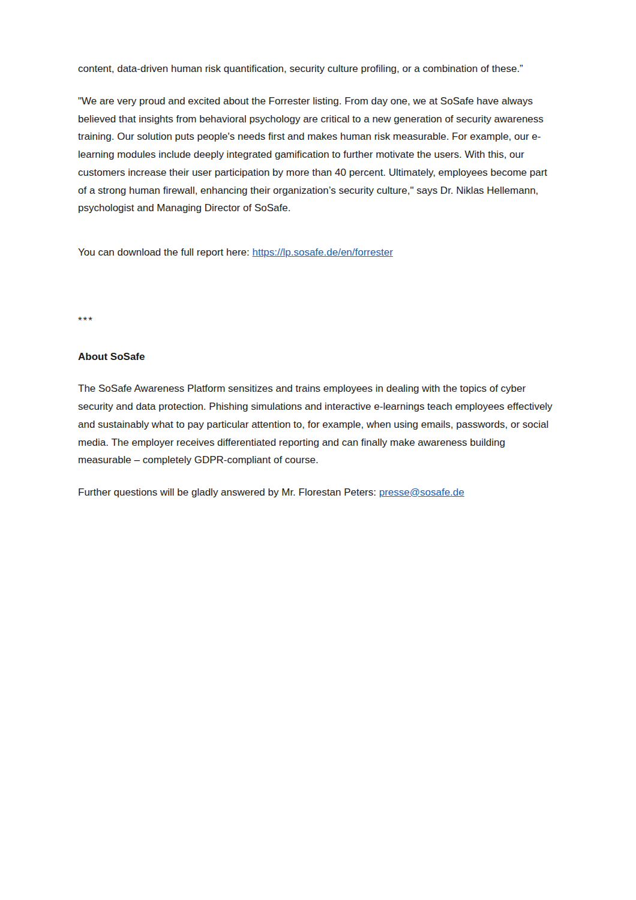content, data-driven human risk quantification, security culture profiling, or a combination of these.”
"We are very proud and excited about the Forrester listing. From day one, we at SoSafe have always believed that insights from behavioral psychology are critical to a new generation of security awareness training. Our solution puts people's needs first and makes human risk measurable. For example, our e-learning modules include deeply integrated gamification to further motivate the users. With this, our customers increase their user participation by more than 40 percent. Ultimately, employees become part of a strong human firewall, enhancing their organization’s security culture," says Dr. Niklas Hellemann, psychologist and Managing Director of SoSafe.
You can download the full report here: https://lp.sosafe.de/en/forrester
***
About SoSafe
The SoSafe Awareness Platform sensitizes and trains employees in dealing with the topics of cyber security and data protection. Phishing simulations and interactive e-learnings teach employees effectively and sustainably what to pay particular attention to, for example, when using emails, passwords, or social media. The employer receives differentiated reporting and can finally make awareness building measurable – completely GDPR-compliant of course.
Further questions will be gladly answered by Mr. Florestan Peters: presse@sosafe.de